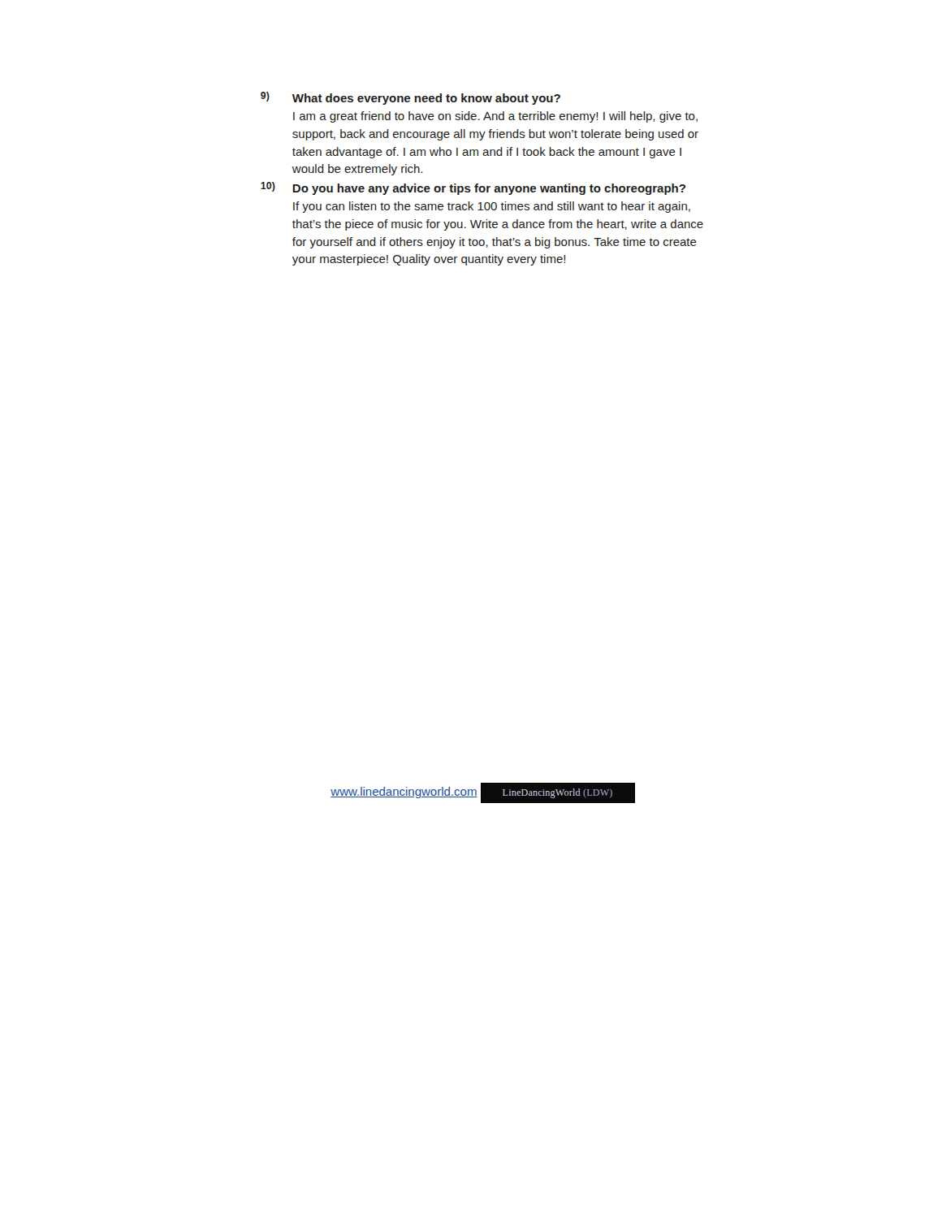What does everyone need to know about you?
I am a great friend to have on side. And a terrible enemy! I will help, give to, support, back and encourage all my friends but won’t tolerate being used or taken advantage of. I am who I am and if I took back the amount I gave I would be extremely rich.
Do you have any advice or tips for anyone wanting to choreograph?
If you can listen to the same track 100 times and still want to hear it again, that’s the piece of music for you. Write a dance from the heart, write a dance for yourself and if others enjoy it too, that’s a big bonus. Take time to create your masterpiece! Quality over quantity every time!
www.linedancingworld.com
LineDancingWorld (LDW)